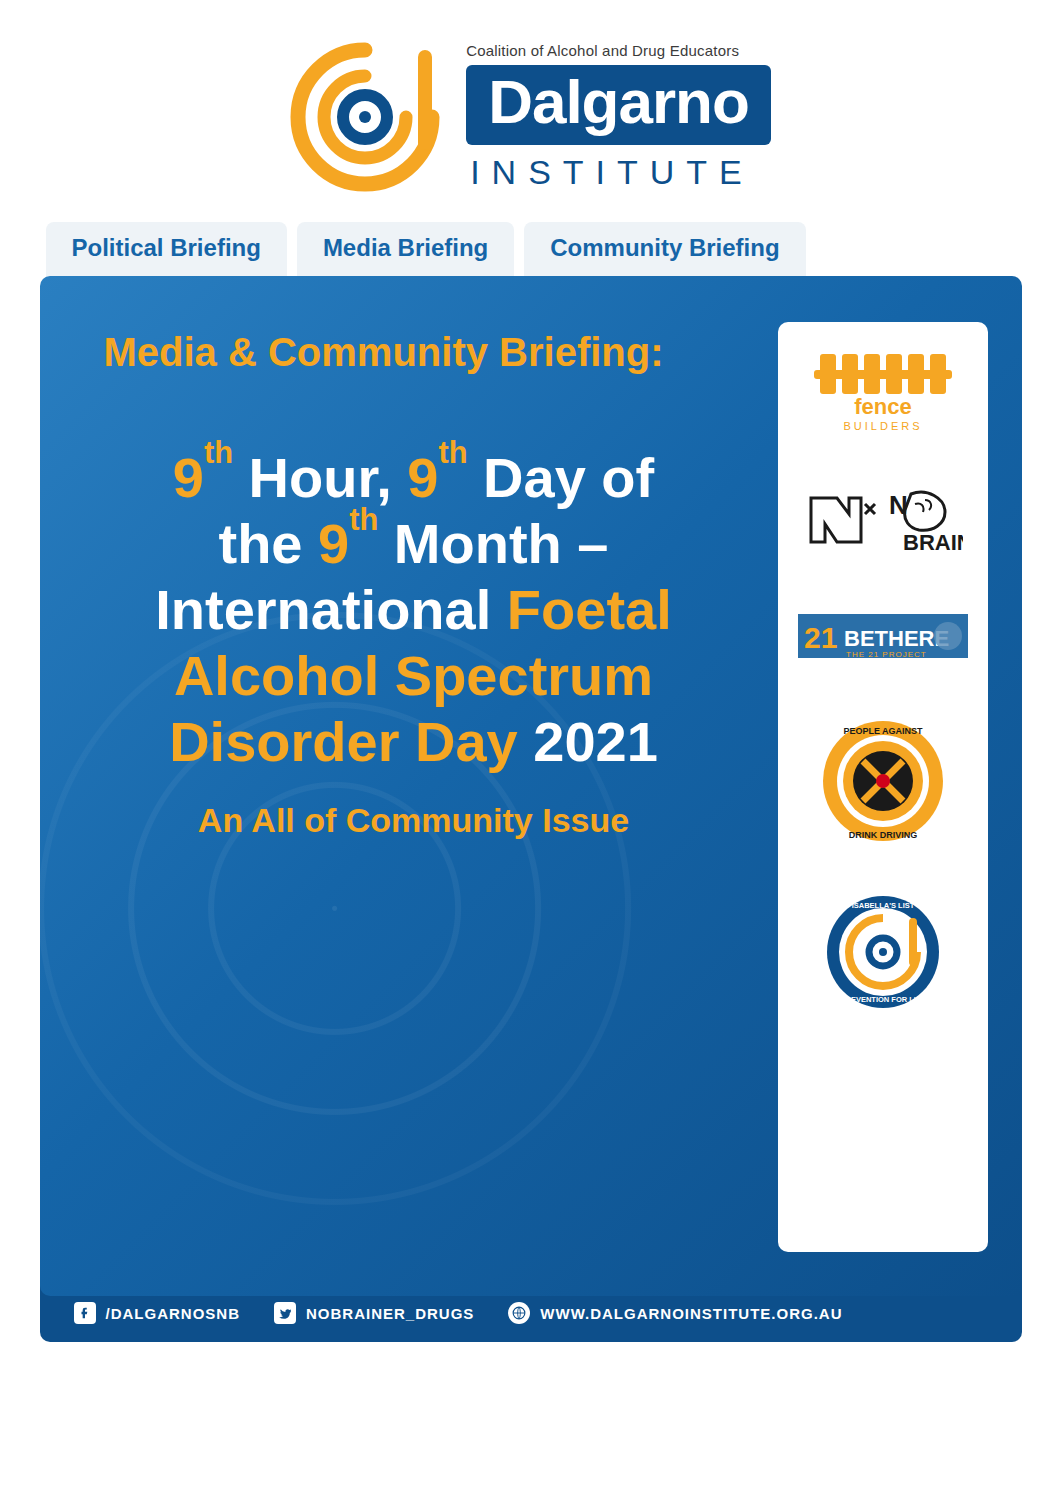Coalition of Alcohol and Drug Educators
Dalgarno
INSTITUTE
Political Briefing Media Briefing Community Briefing
Media & Community Briefing:
9th Hour, 9th Day of
the 9th Month –
International Foetal
Alcohol Spectrum
Disorder Day 2021
An All of Community Issue
fence BUILDERS
N BRAINER
21 BETHERE THE 21 PROJECT
PEOPLE AGAINST DRINK DRIVING
ISABELLA'S LIST PREVENTION FOR LIFE
/DALGARNOSNB
NOBRAINER_DRUGS
WWW.DALGARNOINSTITUTE.ORG.AU